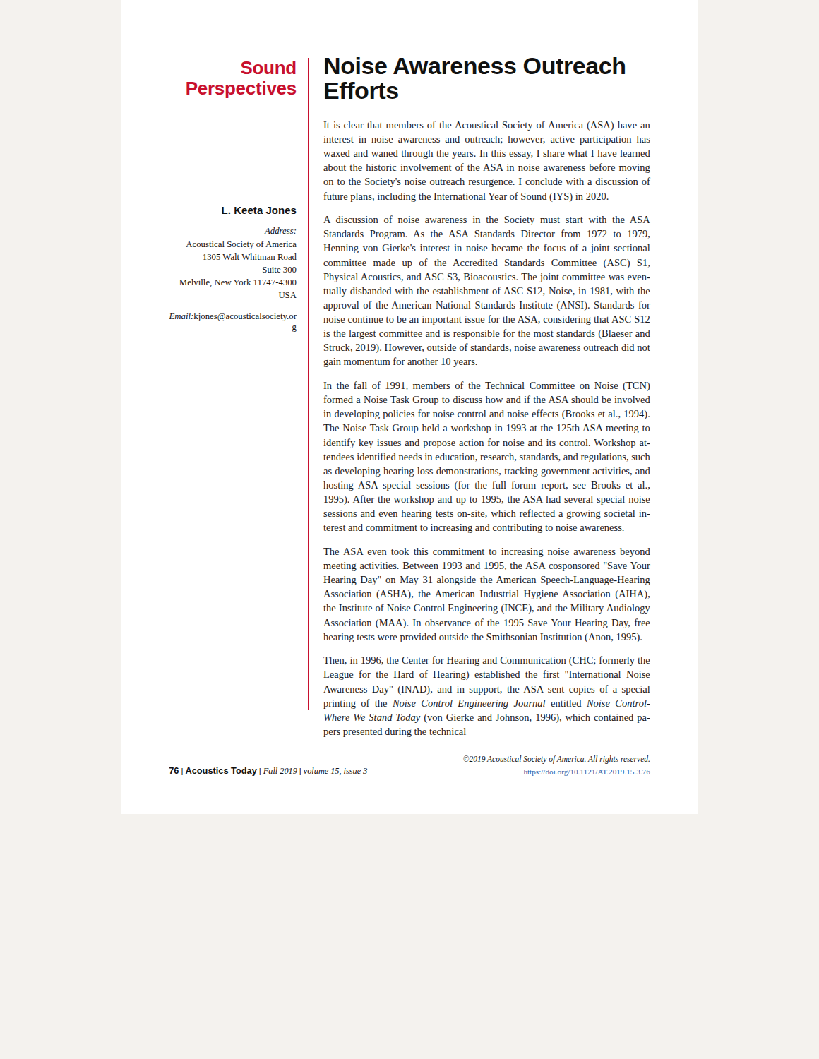Sound
Perspectives
L. Keeta Jones
Address:
Acoustical Society of America
1305 Walt Whitman Road
Suite 300
Melville, New York 11747-4300
USA
Email: kjones@acousticalsociety.org
Noise Awareness Outreach Efforts
It is clear that members of the Acoustical Society of America (ASA) have an interest in noise awareness and outreach; however, active participation has waxed and waned through the years. In this essay, I share what I have learned about the historic involvement of the ASA in noise awareness before moving on to the Society's noise outreach resurgence. I conclude with a discussion of future plans, including the International Year of Sound (IYS) in 2020.
A discussion of noise awareness in the Society must start with the ASA Standards Program. As the ASA Standards Director from 1972 to 1979, Henning von Gierke's interest in noise became the focus of a joint sectional committee made up of the Accredited Standards Committee (ASC) S1, Physical Acoustics, and ASC S3, Bioacoustics. The joint committee was eventually disbanded with the establishment of ASC S12, Noise, in 1981, with the approval of the American National Standards Institute (ANSI). Standards for noise continue to be an important issue for the ASA, considering that ASC S12 is the largest committee and is responsible for the most standards (Blaeser and Struck, 2019). However, outside of standards, noise awareness outreach did not gain momentum for another 10 years.
In the fall of 1991, members of the Technical Committee on Noise (TCN) formed a Noise Task Group to discuss how and if the ASA should be involved in developing policies for noise control and noise effects (Brooks et al., 1994). The Noise Task Group held a workshop in 1993 at the 125th ASA meeting to identify key issues and propose action for noise and its control. Workshop attendees identified needs in education, research, standards, and regulations, such as developing hearing loss demonstrations, tracking government activities, and hosting ASA special sessions (for the full forum report, see Brooks et al., 1995). After the workshop and up to 1995, the ASA had several special noise sessions and even hearing tests on-site, which reflected a growing societal interest and commitment to increasing and contributing to noise awareness.
The ASA even took this commitment to increasing noise awareness beyond meeting activities. Between 1993 and 1995, the ASA cosponsored "Save Your Hearing Day" on May 31 alongside the American Speech-Language-Hearing Association (ASHA), the American Industrial Hygiene Association (AIHA), the Institute of Noise Control Engineering (INCE), and the Military Audiology Association (MAA). In observance of the 1995 Save Your Hearing Day, free hearing tests were provided outside the Smithsonian Institution (Anon, 1995).
Then, in 1996, the Center for Hearing and Communication (CHC; formerly the League for the Hard of Hearing) established the first "International Noise Awareness Day" (INAD), and in support, the ASA sent copies of a special printing of the Noise Control Engineering Journal entitled Noise Control-Where We Stand Today (von Gierke and Johnson, 1996), which contained papers presented during the technical
76|Acoustics Today|Fall 2019|volume 15, issue 3
©2019 Acoustical Society of America. All rights reserved. https://doi.org/10.1121/AT.2019.15.3.76